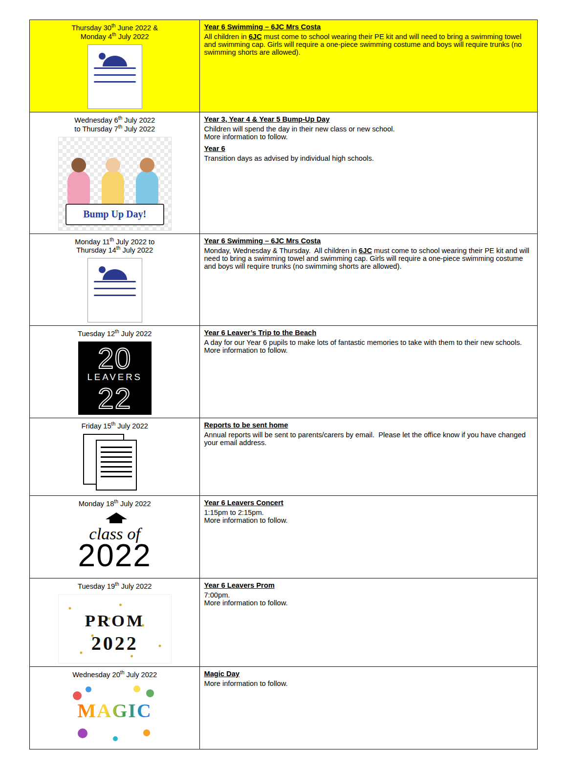| Thursday 30 th June 2022 & Monday 4 th July 2022 | Year 6 Swimming – 6JC Mrs Costa All children in 6JC must come to school wearing their PE kit and will need to bring a swimming towel and swimming cap. Girls will require a one-piece swimming costume and boys will require trunks (no swimming shorts are allowed). |
| Wednesday 6 th July 2022 to Thursday 7 th July 2022 Bump Up Day! | Year 3, Year 4 & Year 5 Bump-Up Day Children will spend the day in their new class or new school. More information to follow. Year 6 Transition days as advised by individual high schools. |
| Monday 11 th July 2022 to Thursday 14 th July 2022 | Year 6 Swimming – 6JC Mrs Costa Monday, Wednesday & Thursday. All children in 6JC must come to school wearing their PE kit and will need to bring a swimming towel and swimming cap. Girls will require a one-piece swimming costume and boys will require trunks (no swimming shorts are allowed). |
| Tuesday 12 th July 2022 20 LEAVERS 22 | Year 6 Leaver’s Trip to the Beach A day for our Year 6 pupils to make lots of fantastic memories to take with them to their new schools. More information to follow. |
| Friday 15 th July 2022 | Reports to be sent home Annual reports will be sent to parents/carers by email. Please let the office know if you have changed your email address. |
| Monday 18 th July 2022 class of 2022 | Year 6 Leavers Concert 1:15pm to 2:15pm. More information to follow. |
| Tuesday 19 th July 2022 PROM 2022 | Year 6 Leavers Prom 7:00pm. More information to follow. |
| Wednesday 20 th July 2022 MAGIC | Magic Day More information to follow. |